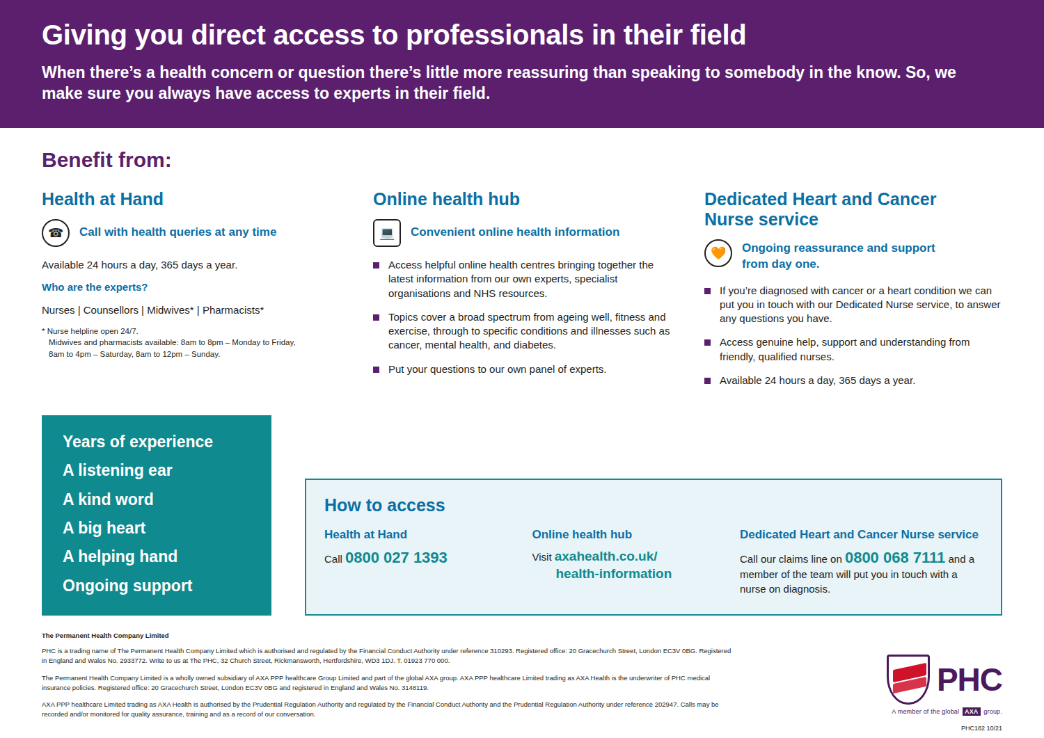Giving you direct access to professionals in their field
When there’s a health concern or question there’s little more reassuring than speaking to somebody in the know. So, we make sure you always have access to experts in their field.
Benefit from:
Health at Hand
☎
Call with health queries at any time
Available 24 hours a day, 365 days a year.
Who are the experts?
Nurses | Counsellors | Midwives* | Pharmacists*
* Nurse helpline open 24/7. Midwives and pharmacists available: 8am to 8pm – Monday to Friday, 8am to 4pm – Saturday, 8am to 12pm – Sunday.
Online health hub
💻
Convenient online health information
Access helpful online health centres bringing together the latest information from our own experts, specialist organisations and NHS resources.
Topics cover a broad spectrum from ageing well, fitness and exercise, through to specific conditions and illnesses such as cancer, mental health, and diabetes.
Put your questions to our own panel of experts.
Dedicated Heart and Cancer
Nurse service
🧡
Ongoing reassurance and support
from day one.
If you’re diagnosed with cancer or a heart condition we can put you in touch with our Dedicated Nurse service, to answer any questions you have.
Access genuine help, support and understanding from friendly, qualified nurses.
Available 24 hours a day, 365 days a year.
Years of experience
A listening ear
A kind word
A big heart
A helping hand
Ongoing support
How to access
Health at Hand
Call 0800 027 1393
Online health hub
Visit axahealth.co.uk/health-information
Dedicated Heart and Cancer Nurse service
Call our claims line on 0800 068 7111 and a member of the team will put you in touch with a nurse on diagnosis.
The Permanent Health Company Limited
PHC is a trading name of The Permanent Health Company Limited which is authorised and regulated by the Financial Conduct Authority under reference 310293. Registered office: 20 Gracechurch Street, London EC3V 0BG. Registered in England and Wales No. 2933772. Write to us at The PHC, 32 Church Street, Rickmansworth, Hertfordshire, WD3 1DJ. T. 01923 770 000.
The Permanent Health Company Limited is a wholly owned subsidiary of AXA PPP healthcare Group Limited and part of the global AXA group. AXA PPP healthcare Limited trading as AXA Health is the underwriter of PHC medical insurance policies. Registered office: 20 Gracechurch Street, London EC3V 0BG and registered in England and Wales No. 3148119.
AXA PPP healthcare Limited trading as AXA Health is authorised by the Prudential Regulation Authority and regulated by the Financial Conduct Authority and the Prudential Regulation Authority under reference 202947. Calls may be recorded and/or monitored for quality assurance, training and as a record of our conversation.
PHC
A member of the global AXA group.
PHC182 10/21